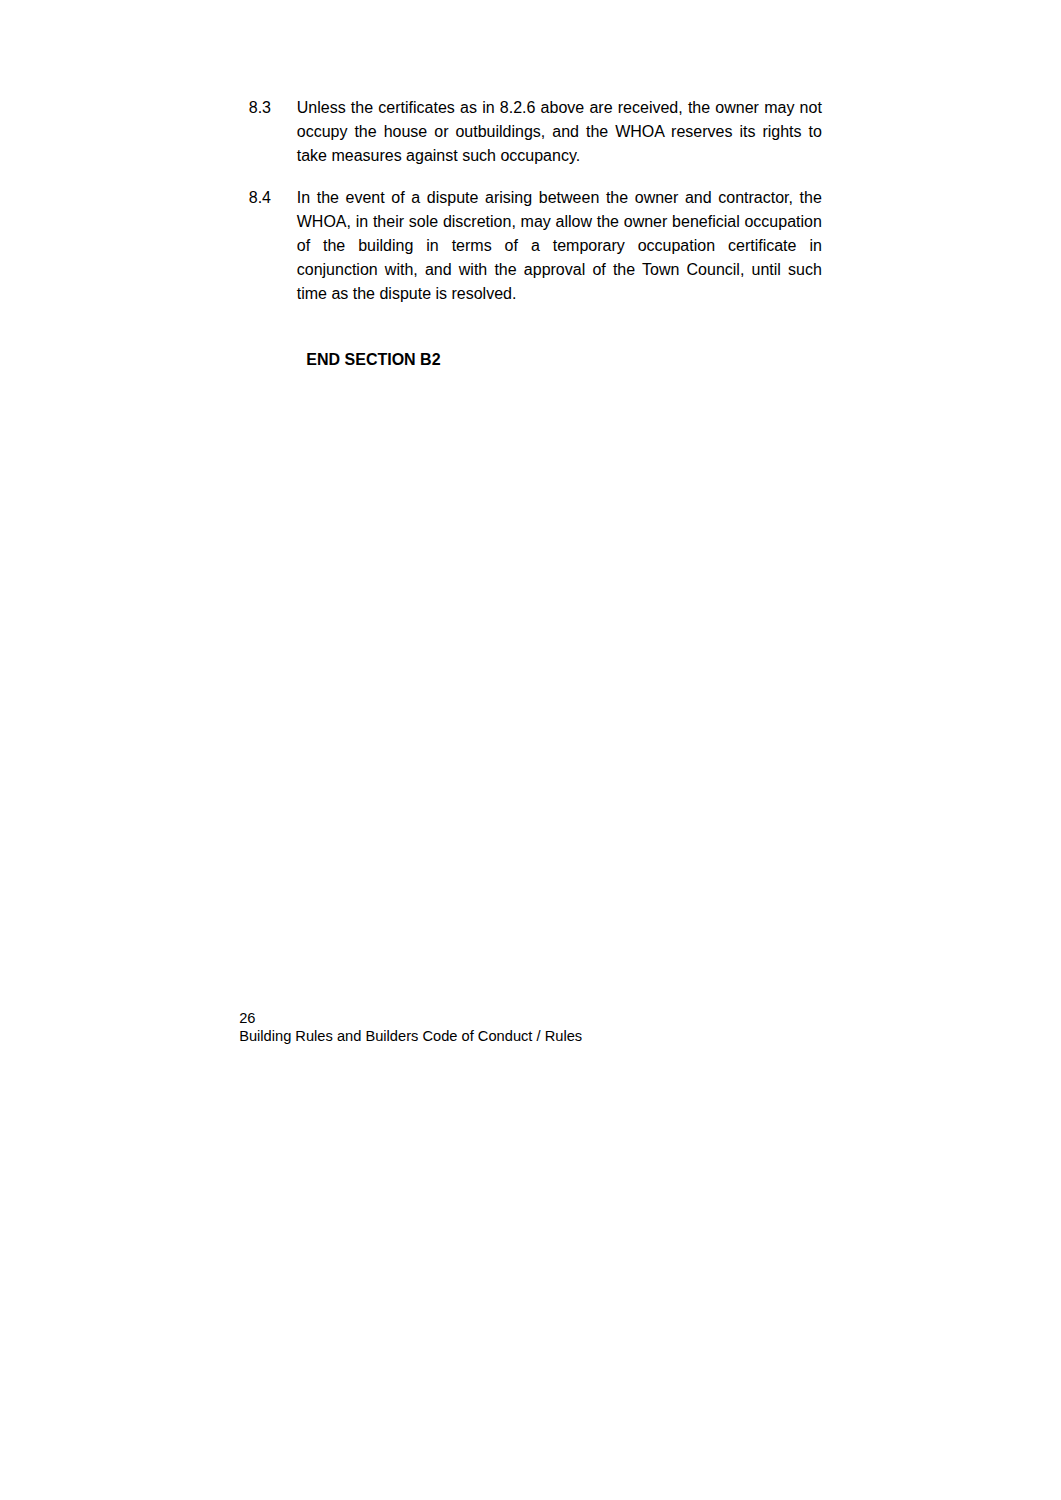8.3 Unless the certificates as in 8.2.6 above are received, the owner may not occupy the house or outbuildings, and the WHOA reserves its rights to take measures against such occupancy.
8.4 In the event of a dispute arising between the owner and contractor, the WHOA, in their sole discretion, may allow the owner beneficial occupation of the building in terms of a temporary occupation certificate in conjunction with, and with the approval of the Town Council, until such time as the dispute is resolved.
END SECTION B2
26 Building Rules and Builders Code of Conduct / Rules